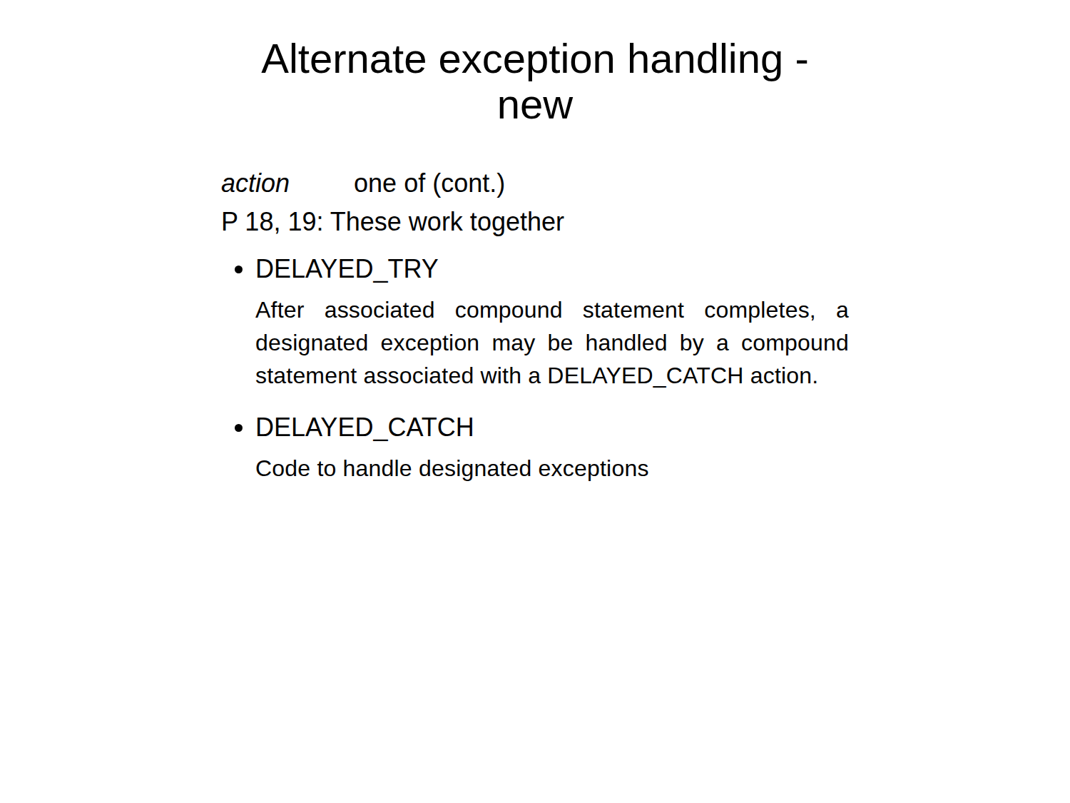Alternate exception handling - new
action one of (cont.)
P 18, 19: These work together
DELAYED_TRY After associated compound statement completes, a designated exception may be handled by a compound statement associated with a DELAYED_CATCH action.
DELAYED_CATCH Code to handle designated exceptions